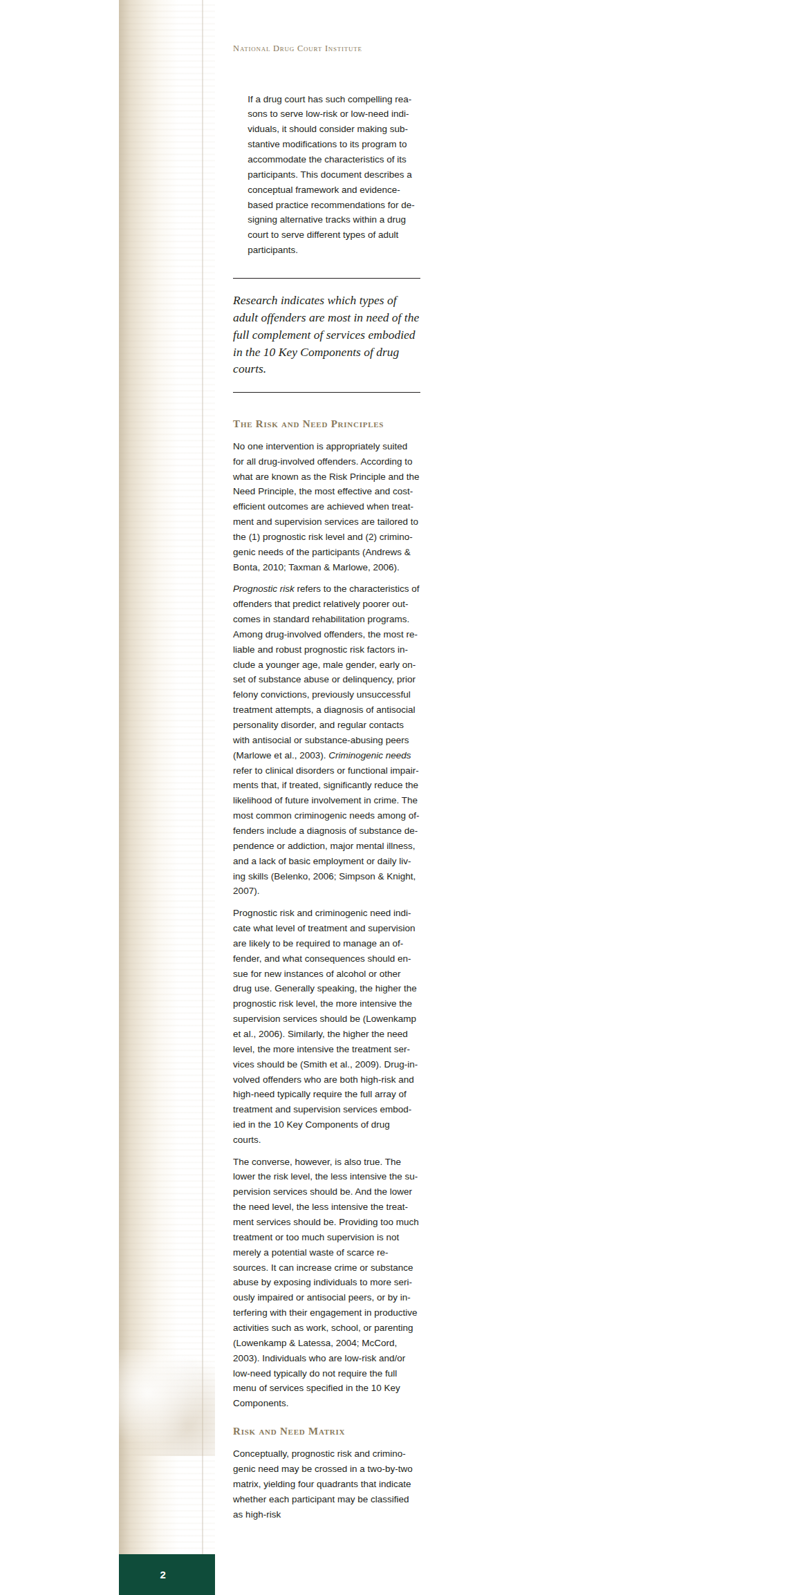National Drug Court Institute
If a drug court has such compelling reasons to serve low-risk or low-need individuals, it should consider making substantive modifications to its program to accommodate the characteristics of its participants. This document describes a conceptual framework and evidence-based practice recommendations for designing alternative tracks within a drug court to serve different types of adult participants.
Research indicates which types of adult offenders are most in need of the full complement of services embodied in the 10 Key Components of drug courts.
The Risk and Need Principles
No one intervention is appropriately suited for all drug-involved offenders. According to what are known as the Risk Principle and the Need Principle, the most effective and cost-efficient outcomes are achieved when treatment and supervision services are tailored to the (1) prognostic risk level and (2) criminogenic needs of the participants (Andrews & Bonta, 2010; Taxman & Marlowe, 2006).
Prognostic risk refers to the characteristics of offenders that predict relatively poorer outcomes in standard rehabilitation programs. Among drug-involved offenders, the most reliable and robust prognostic risk factors include a younger age, male gender, early onset of substance abuse or delinquency, prior felony convictions, previously unsuccessful treatment attempts, a diagnosis of antisocial personality disorder, and regular contacts with antisocial or substance-abusing peers (Marlowe et al., 2003). Criminogenic needs refer to clinical disorders or functional impairments that, if treated, significantly reduce the likelihood of future involvement in crime. The most common criminogenic needs among offenders include a diagnosis of substance dependence or addiction, major mental illness, and a lack of basic employment or daily living skills (Belenko, 2006; Simpson & Knight, 2007).
Prognostic risk and criminogenic need indicate what level of treatment and supervision are likely to be required to manage an offender, and what consequences should ensue for new instances of alcohol or other drug use. Generally speaking, the higher the prognostic risk level, the more intensive the supervision services should be (Lowenkamp et al., 2006). Similarly, the higher the need level, the more intensive the treatment services should be (Smith et al., 2009). Drug-involved offenders who are both high-risk and high-need typically require the full array of treatment and supervision services embodied in the 10 Key Components of drug courts.
The converse, however, is also true. The lower the risk level, the less intensive the supervision services should be. And the lower the need level, the less intensive the treatment services should be. Providing too much treatment or too much supervision is not merely a potential waste of scarce resources. It can increase crime or substance abuse by exposing individuals to more seriously impaired or antisocial peers, or by interfering with their engagement in productive activities such as work, school, or parenting (Lowenkamp & Latessa, 2004; McCord, 2003). Individuals who are low-risk and/or low-need typically do not require the full menu of services specified in the 10 Key Components.
Risk and Need Matrix
Conceptually, prognostic risk and criminogenic need may be crossed in a two-by-two matrix, yielding four quadrants that indicate whether each participant may be classified as high-risk
2